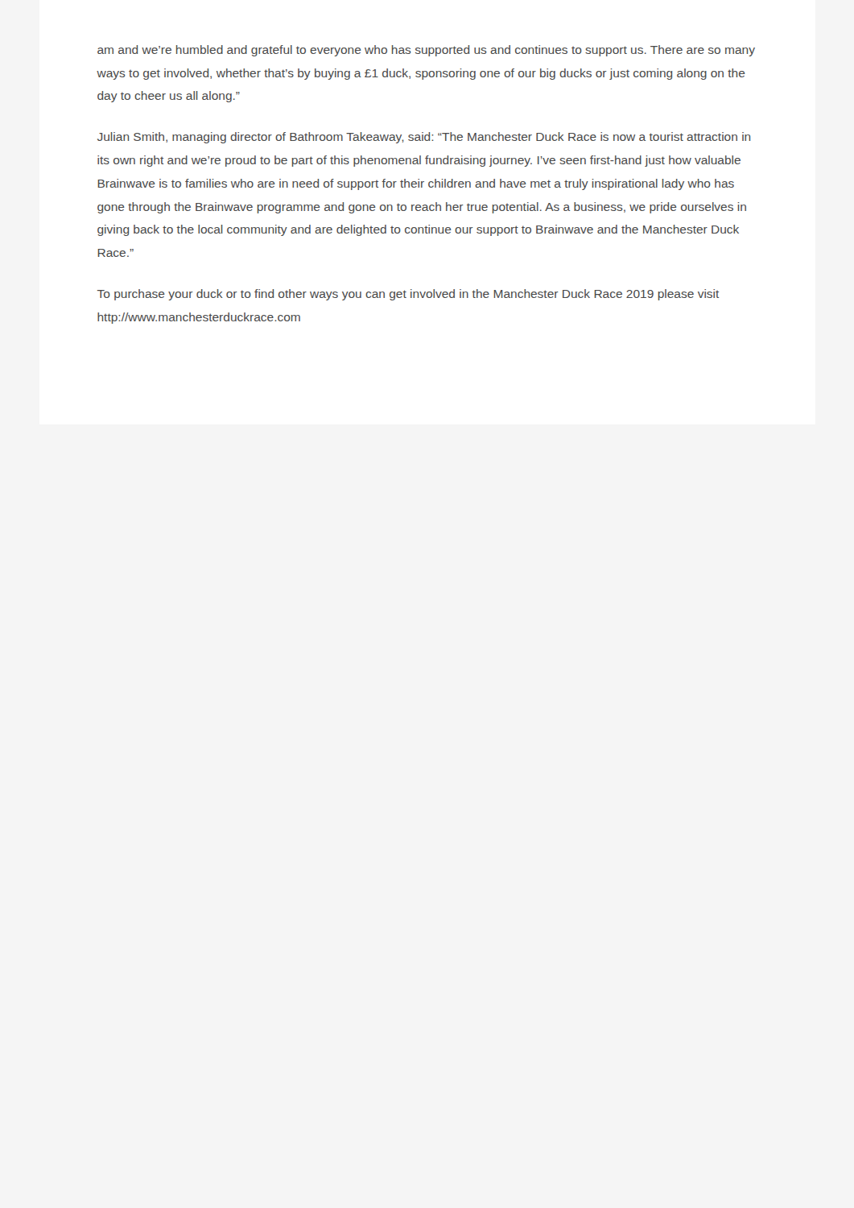am and we’re humbled and grateful to everyone who has supported us and continues to support us. There are so many ways to get involved, whether that’s by buying a £1 duck, sponsoring one of our big ducks or just coming along on the day to cheer us all along.”
Julian Smith, managing director of Bathroom Takeaway, said: “The Manchester Duck Race is now a tourist attraction in its own right and we’re proud to be part of this phenomenal fundraising journey. I’ve seen first-hand just how valuable Brainwave is to families who are in need of support for their children and have met a truly inspirational lady who has gone through the Brainwave programme and gone on to reach her true potential. As a business, we pride ourselves in giving back to the local community and are delighted to continue our support to Brainwave and the Manchester Duck Race.”
To purchase your duck or to find other ways you can get involved in the Manchester Duck Race 2019 please visit http://www.manchesterduckrace.com